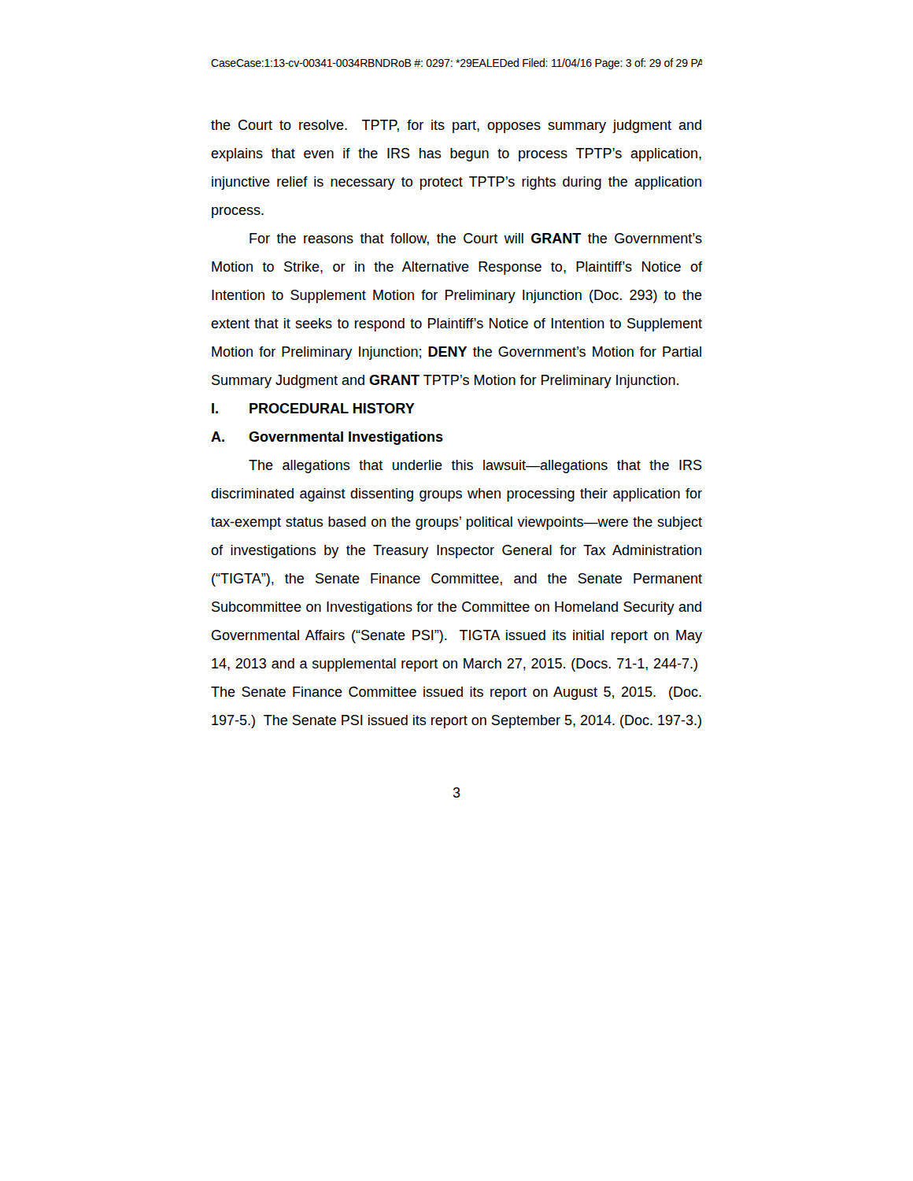CaseCase:1:13-cv-00341-0034RBNDRoB #: 0297: *29EALEDed Filed: 11/04/16 Page: 3 of: 29 of 29 PAGEID #: 9895
the Court to resolve. TPTP, for its part, opposes summary judgment and explains that even if the IRS has begun to process TPTP’s application, injunctive relief is necessary to protect TPTP’s rights during the application process.
For the reasons that follow, the Court will GRANT the Government’s Motion to Strike, or in the Alternative Response to, Plaintiff’s Notice of Intention to Supplement Motion for Preliminary Injunction (Doc. 293) to the extent that it seeks to respond to Plaintiff’s Notice of Intention to Supplement Motion for Preliminary Injunction; DENY the Government’s Motion for Partial Summary Judgment and GRANT TPTP’s Motion for Preliminary Injunction.
I. PROCEDURAL HISTORY
A. Governmental Investigations
The allegations that underlie this lawsuit—allegations that the IRS discriminated against dissenting groups when processing their application for tax-exempt status based on the groups’ political viewpoints—were the subject of investigations by the Treasury Inspector General for Tax Administration (“TIGTA”), the Senate Finance Committee, and the Senate Permanent Subcommittee on Investigations for the Committee on Homeland Security and Governmental Affairs (“Senate PSI”). TIGTA issued its initial report on May 14, 2013 and a supplemental report on March 27, 2015. (Docs. 71-1, 244-7.) The Senate Finance Committee issued its report on August 5, 2015. (Doc. 197-5.) The Senate PSI issued its report on September 5, 2014. (Doc. 197-3.)
3